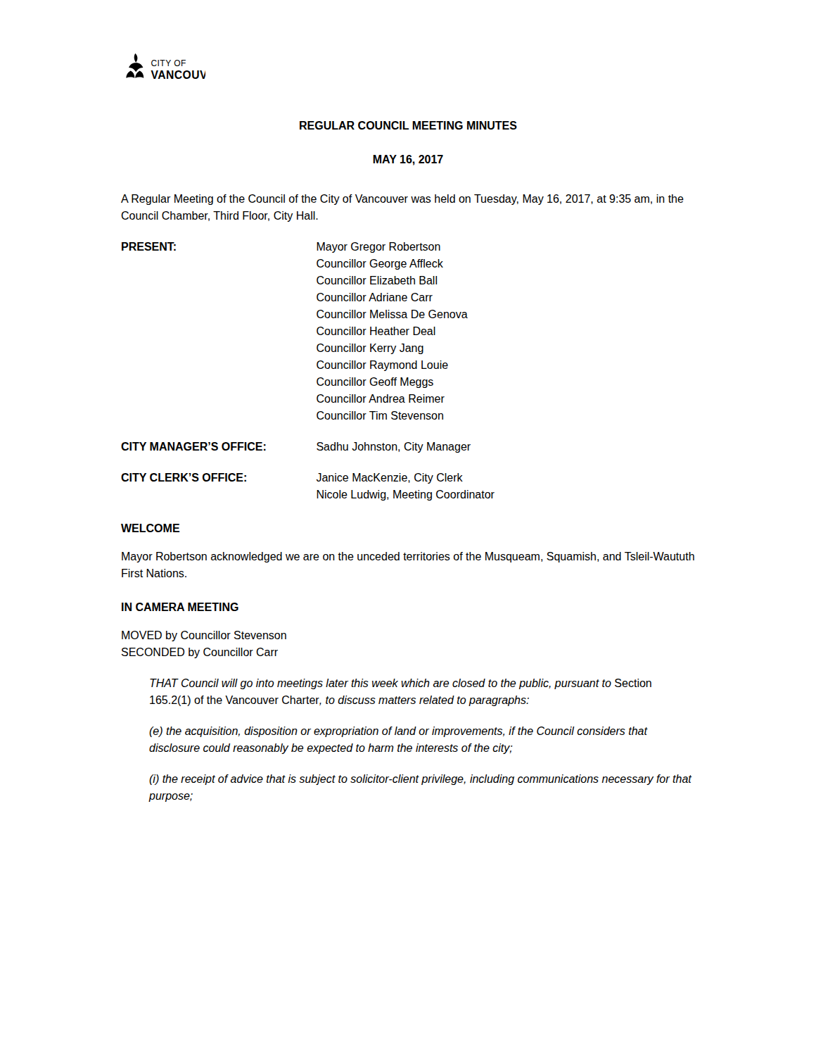CITY OF VANCOUVER
REGULAR COUNCIL MEETING MINUTES
MAY 16, 2017
A Regular Meeting of the Council of the City of Vancouver was held on Tuesday, May 16, 2017, at 9:35 am, in the Council Chamber, Third Floor, City Hall.
| PRESENT: | Mayor Gregor Robertson Councillor George Affleck Councillor Elizabeth Ball Councillor Adriane Carr Councillor Melissa De Genova Councillor Heather Deal Councillor Kerry Jang Councillor Raymond Louie Councillor Geoff Meggs Councillor Andrea Reimer Councillor Tim Stevenson |
| CITY MANAGER’S OFFICE: | Sadhu Johnston, City Manager |
| CITY CLERK’S OFFICE: | Janice MacKenzie, City Clerk Nicole Ludwig, Meeting Coordinator |
WELCOME
Mayor Robertson acknowledged we are on the unceded territories of the Musqueam, Squamish, and Tsleil-Waututh First Nations.
IN CAMERA MEETING
MOVED by Councillor Stevenson
SECONDED by Councillor Carr
THAT Council will go into meetings later this week which are closed to the public, pursuant to Section 165.2(1) of the Vancouver Charter, to discuss matters related to paragraphs:
(e) the acquisition, disposition or expropriation of land or improvements, if the Council considers that disclosure could reasonably be expected to harm the interests of the city;
(i) the receipt of advice that is subject to solicitor-client privilege, including communications necessary for that purpose;